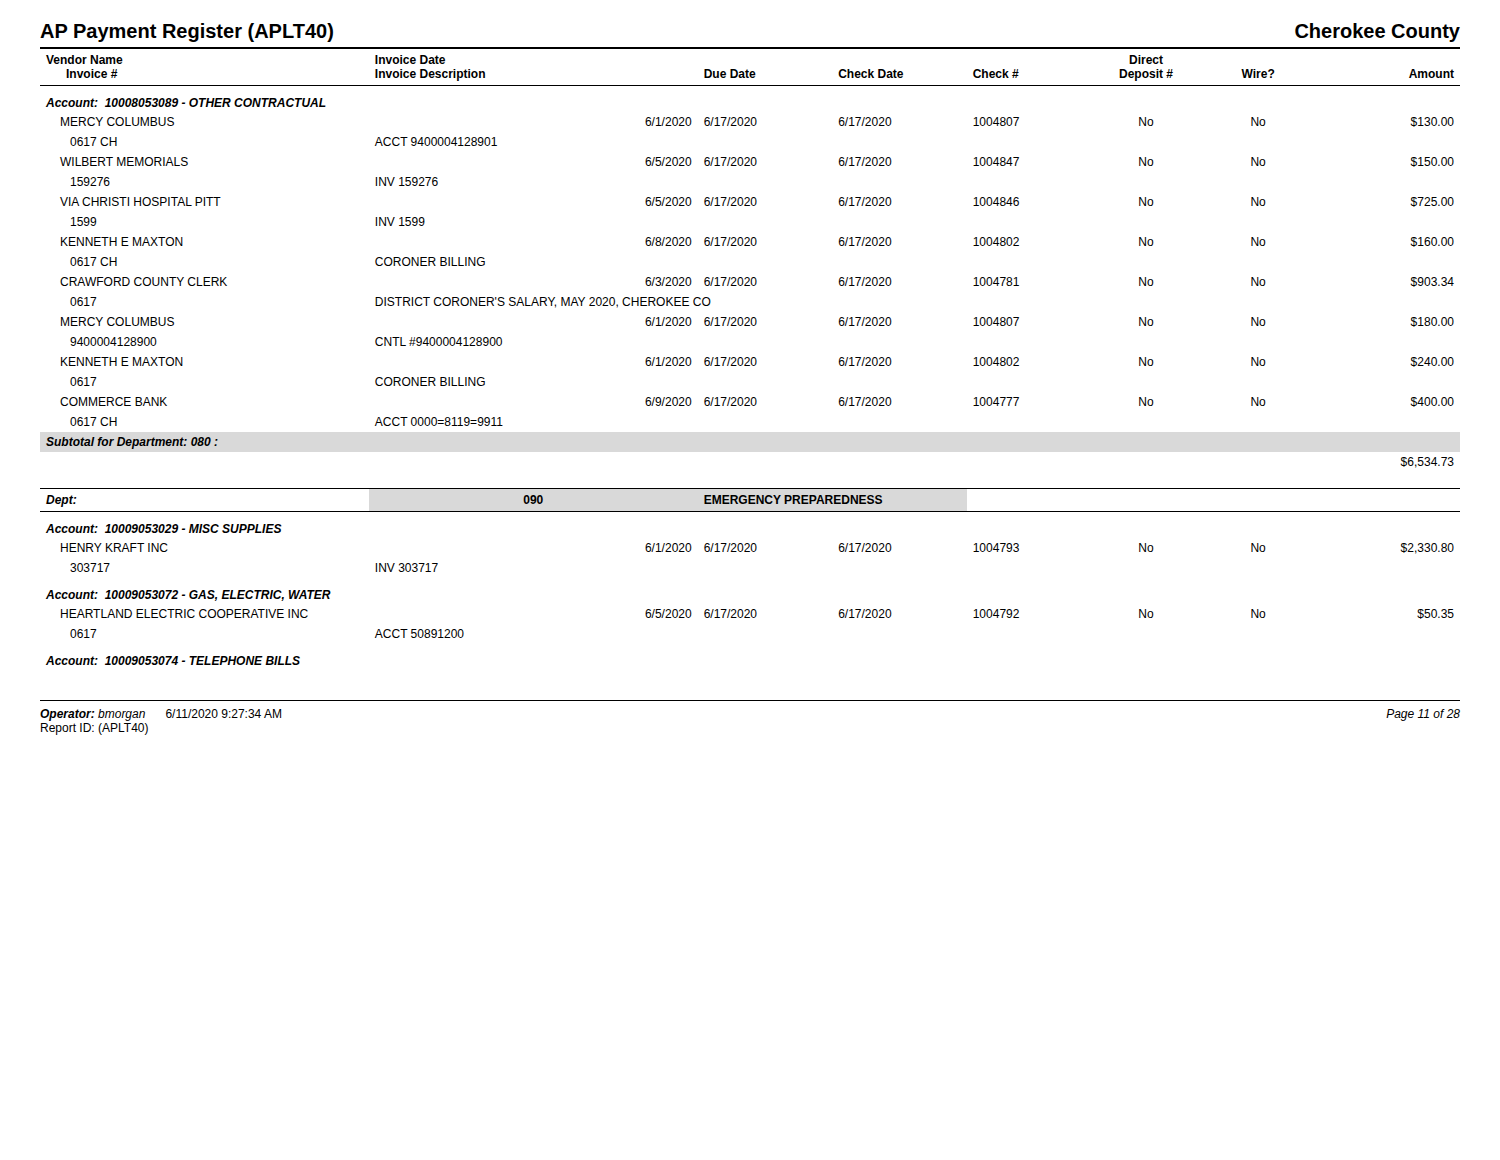AP Payment Register (APLT40)
Cherokee County
| Vendor Name Invoice # | Invoice Date Invoice Description | Due Date | Check Date | Check # | Direct Deposit # | Wire? | Amount |
| --- | --- | --- | --- | --- | --- | --- | --- |
| Account: 10008053089 - OTHER CONTRACTUAL |
| MERCY COLUMBUS | 6/1/2020 | 6/17/2020 | 6/17/2020 | 1004807 | No | No | $130.00 |
| 0617 CH | ACCT 9400004128901 | |
| WILBERT MEMORIALS | 6/5/2020 | 6/17/2020 | 6/17/2020 | 1004847 | No | No | $150.00 |
| 159276 | INV 159276 | |
| VIA CHRISTI HOSPITAL PITT | 6/5/2020 | 6/17/2020 | 6/17/2020 | 1004846 | No | No | $725.00 |
| 1599 | INV 1599 | |
| KENNETH E MAXTON | 6/8/2020 | 6/17/2020 | 6/17/2020 | 1004802 | No | No | $160.00 |
| 0617 CH | CORONER BILLING | |
| CRAWFORD COUNTY CLERK | 6/3/2020 | 6/17/2020 | 6/17/2020 | 1004781 | No | No | $903.34 |
| 0617 | DISTRICT CORONER'S SALARY, MAY 2020, CHEROKEE CO | |
| MERCY COLUMBUS | 6/1/2020 | 6/17/2020 | 6/17/2020 | 1004807 | No | No | $180.00 |
| 9400004128900 | CNTL #9400004128900 | |
| KENNETH E MAXTON | 6/1/2020 | 6/17/2020 | 6/17/2020 | 1004802 | No | No | $240.00 |
| 0617 | CORONER BILLING | |
| COMMERCE BANK | 6/9/2020 | 6/17/2020 | 6/17/2020 | 1004777 | No | No | $400.00 |
| 0617 CH | ACCT 0000=8119=9911 | |
| Subtotal for Department: 080 : |
| | $6,534.73 |
| Dept: | 090 | EMERGENCY PREPAREDNESS | |
| Account: 10009053029 - MISC SUPPLIES |
| HENRY KRAFT INC | 6/1/2020 | 6/17/2020 | 6/17/2020 | 1004793 | No | No | $2,330.80 |
| 303717 | INV 303717 | |
| Account: 10009053072 - GAS, ELECTRIC, WATER |
| HEARTLAND ELECTRIC COOPERATIVE INC | 6/5/2020 | 6/17/2020 | 6/17/2020 | 1004792 | No | No | $50.35 |
| 0617 | ACCT 50891200 | |
| Account: 10009053074 - TELEPHONE BILLS |
Operator: bmorgan 6/11/2020 9:27:34 AM
Report ID: (APLT40)
Page 11 of 28